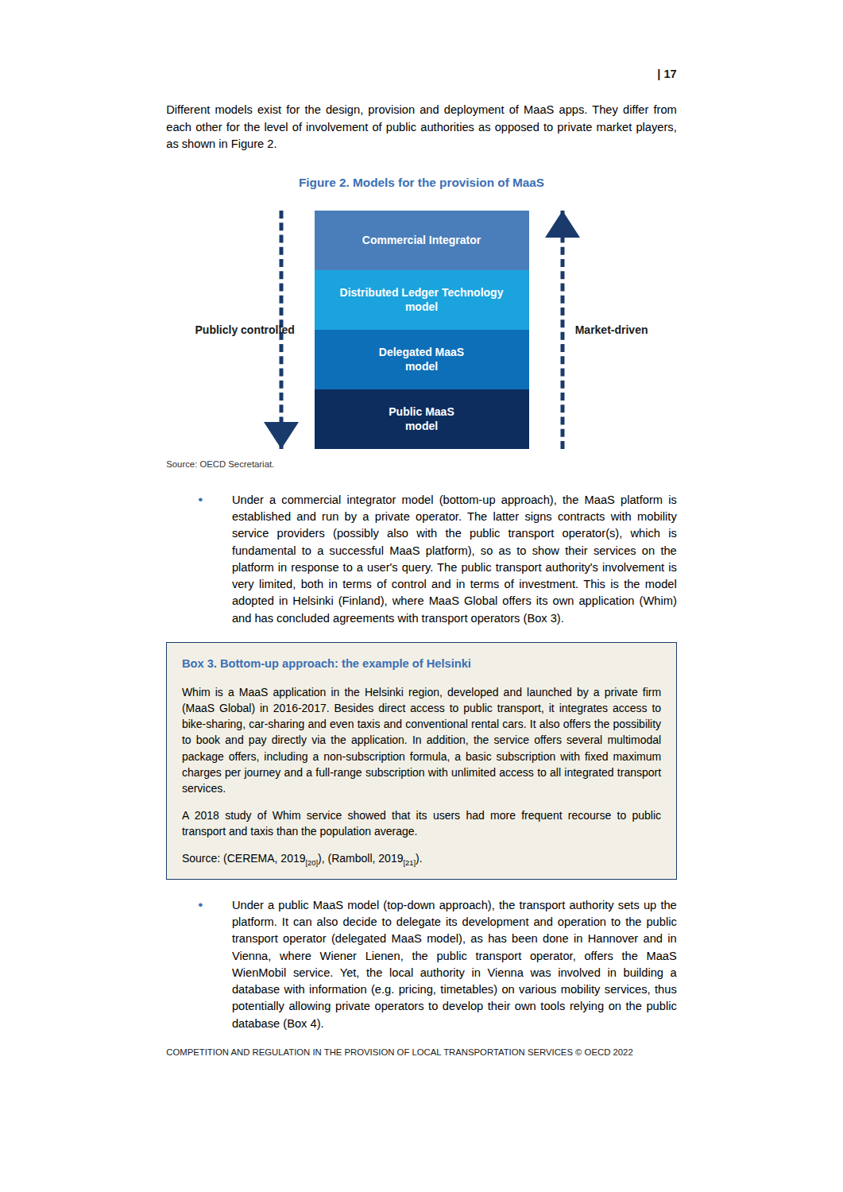| 17
Different models exist for the design, provision and deployment of MaaS apps. They differ from each other for the level of involvement of public authorities as opposed to private market players, as shown in Figure 2.
Figure 2. Models for the provision of MaaS
Publicly controlled
Commercial Integrator
Distributed Ledger Technology
model
Delegated MaaS
model
Public MaaS
model
Market-driven
Source: OECD Secretariat.
Under a commercial integrator model (bottom-up approach), the MaaS platform is established and run by a private operator. The latter signs contracts with mobility service providers (possibly also with the public transport operator(s), which is fundamental to a successful MaaS platform), so as to show their services on the platform in response to a user's query. The public transport authority's involvement is very limited, both in terms of control and in terms of investment. This is the model adopted in Helsinki (Finland), where MaaS Global offers its own application (Whim) and has concluded agreements with transport operators (Box 3).
Box 3. Bottom-up approach: the example of Helsinki
Whim is a MaaS application in the Helsinki region, developed and launched by a private firm (MaaS Global) in 2016-2017. Besides direct access to public transport, it integrates access to bike-sharing, car-sharing and even taxis and conventional rental cars. It also offers the possibility to book and pay directly via the application. In addition, the service offers several multimodal package offers, including a non-subscription formula, a basic subscription with fixed maximum charges per journey and a full-range subscription with unlimited access to all integrated transport services.
A 2018 study of Whim service showed that its users had more frequent recourse to public transport and taxis than the population average.
Source: (CEREMA, 2019[20]), (Ramboll, 2019[21]).
Under a public MaaS model (top-down approach), the transport authority sets up the platform. It can also decide to delegate its development and operation to the public transport operator (delegated MaaS model), as has been done in Hannover and in Vienna, where Wiener Lienen, the public transport operator, offers the MaaS WienMobil service. Yet, the local authority in Vienna was involved in building a database with information (e.g. pricing, timetables) on various mobility services, thus potentially allowing private operators to develop their own tools relying on the public database (Box 4).
COMPETITION AND REGULATION IN THE PROVISION OF LOCAL TRANSPORTATION SERVICES © OECD 2022